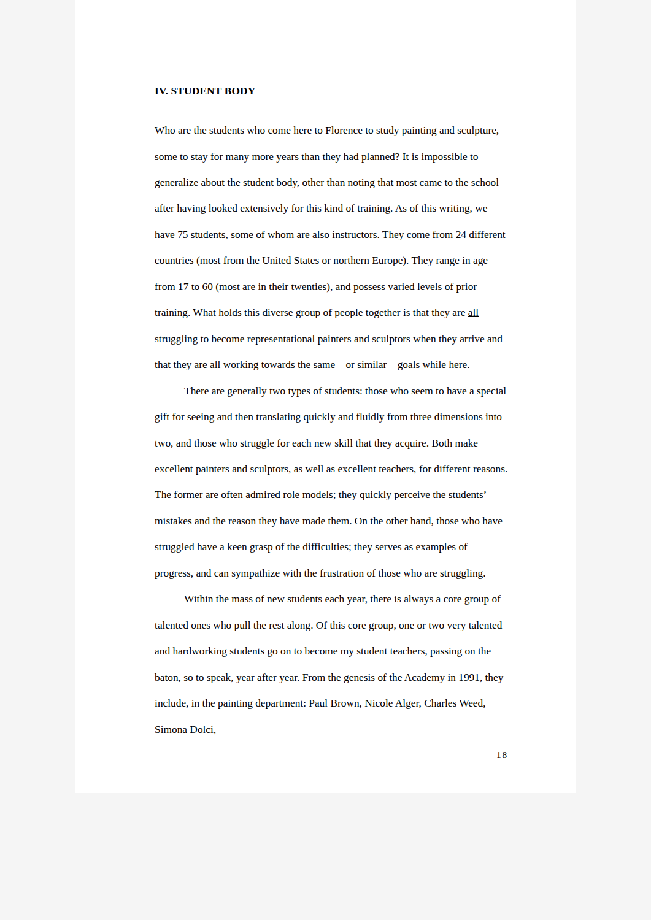IV. STUDENT BODY
Who are the students who come here to Florence to study painting and sculpture, some to stay for many more years than they had planned? It is impossible to generalize about the student body, other than noting that most came to the school after having looked extensively for this kind of training. As of this writing, we have 75 students, some of whom are also instructors. They come from 24 different countries (most from the United States or northern Europe). They range in age from 17 to 60 (most are in their twenties), and possess varied levels of prior training. What holds this diverse group of people together is that they are all struggling to become representational painters and sculptors when they arrive and that they are all working towards the same – or similar – goals while here.
There are generally two types of students: those who seem to have a special gift for seeing and then translating quickly and fluidly from three dimensions into two, and those who struggle for each new skill that they acquire. Both make excellent painters and sculptors, as well as excellent teachers, for different reasons. The former are often admired role models; they quickly perceive the students’ mistakes and the reason they have made them. On the other hand, those who have struggled have a keen grasp of the difficulties; they serves as examples of progress, and can sympathize with the frustration of those who are struggling.
Within the mass of new students each year, there is always a core group of talented ones who pull the rest along. Of this core group, one or two very talented and hardworking students go on to become my student teachers, passing on the baton, so to speak, year after year. From the genesis of the Academy in 1991, they include, in the painting department: Paul Brown, Nicole Alger, Charles Weed, Simona Dolci,
18